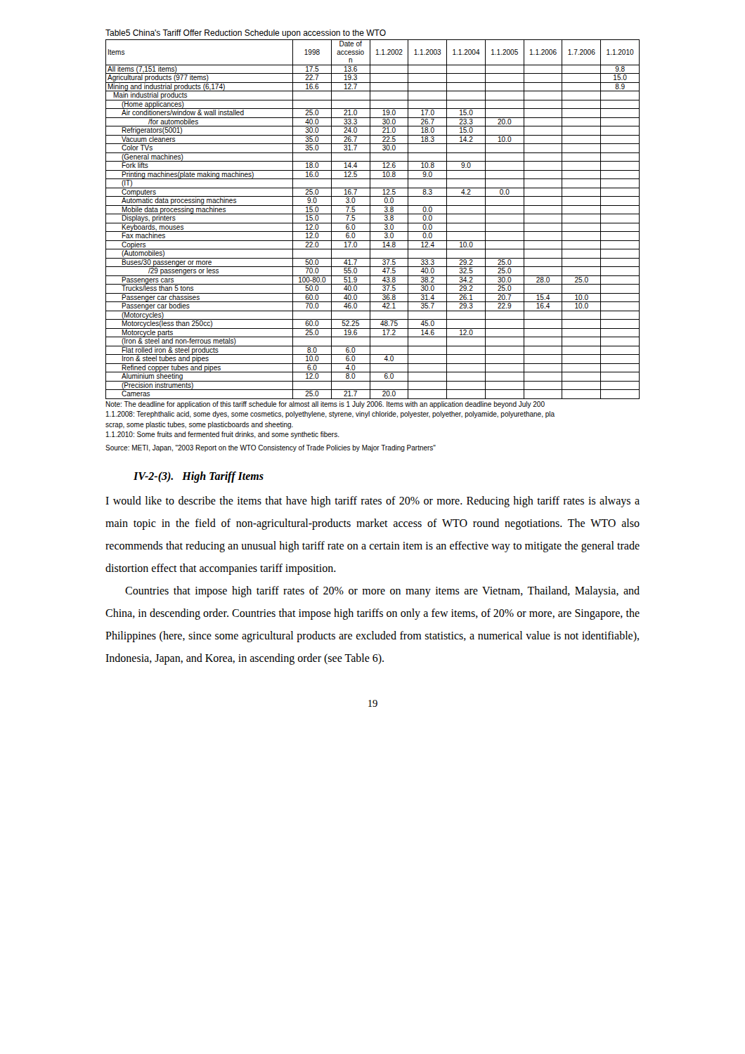Table5 China's Tariff Offer Reduction Schedule upon accession to the WTO
| Items | 1998 | Date of accessio n | 1.1.2002 | 1.1.2003 | 1.1.2004 | 1.1.2005 | 1.1.2006 | 1.7.2006 | 1.1.2010 |
| --- | --- | --- | --- | --- | --- | --- | --- | --- | --- |
| All items (7,151 items) | 17.5 | 13.6 | | | | | | | 9.8 |
| Agricultural products (977 items) | 22.7 | 19.3 | | | | | | | 15.0 |
| Mining and industrial products (6,174) | 16.6 | 12.7 | | | | | | | 8.9 |
| Main industrial products | | | | | | | | | |
| (Home applicances) | | | | | | | | | |
| Air conditioners/window & wall installed | 25.0 | 21.0 | 19.0 | 17.0 | 15.0 | | | | |
| /for automobiles | 40.0 | 33.3 | 30.0 | 26.7 | 23.3 | 20.0 | | | |
| Refrigerators(5001) | 30.0 | 24.0 | 21.0 | 18.0 | 15.0 | | | | |
| Vacuum cleaners | 35.0 | 26.7 | 22.5 | 18.3 | 14.2 | 10.0 | | | |
| Color TVs | 35.0 | 31.7 | 30.0 | | | | | | |
| (General machines) | | | | | | | | | |
| Fork lifts | 18.0 | 14.4 | 12.6 | 10.8 | 9.0 | | | | |
| Printing machines(plate making machines) | 16.0 | 12.5 | 10.8 | 9.0 | | | | | |
| (IT) | | | | | | | | | |
| Computers | 25.0 | 16.7 | 12.5 | 8.3 | 4.2 | 0.0 | | | |
| Automatic data processing machines | 9.0 | 3.0 | 0.0 | | | | | | |
| Mobile data processing machines | 15.0 | 7.5 | 3.8 | 0.0 | | | | | |
| Displays, printers | 15.0 | 7.5 | 3.8 | 0.0 | | | | | |
| Keyboards, mouses | 12.0 | 6.0 | 3.0 | 0.0 | | | | | |
| Fax machines | 12.0 | 6.0 | 3.0 | 0.0 | | | | | |
| Copiers | 22.0 | 17.0 | 14.8 | 12.4 | 10.0 | | | | |
| (Automobiles) | | | | | | | | | |
| Buses/30 passenger or more | 50.0 | 41.7 | 37.5 | 33.3 | 29.2 | 25.0 | | | |
| /29 passengers or less | 70.0 | 55.0 | 47.5 | 40.0 | 32.5 | 25.0 | | | |
| Passengers cars | 100-80.0 | 51.9 | 43.8 | 38.2 | 34.2 | 30.0 | 28.0 | 25.0 | |
| Trucks/less than 5 tons | 50.0 | 40.0 | 37.5 | 30.0 | 29.2 | 25.0 | | | |
| Passenger car chassises | 60.0 | 40.0 | 36.8 | 31.4 | 26.1 | 20.7 | 15.4 | 10.0 | |
| Passenger car bodies | 70.0 | 46.0 | 42.1 | 35.7 | 29.3 | 22.9 | 16.4 | 10.0 | |
| (Motorcycles) | | | | | | | | | |
| Motorcycles(less than 250cc) | 60.0 | 52.25 | 48.75 | 45.0 | | | | | |
| Motorcycle parts | 25.0 | 19.6 | 17.2 | 14.6 | 12.0 | | | | |
| (Iron & steel and non-ferrous metals) | | | | | | | | | |
| Flat rolled iron & steel products | 8.0 | 6.0 | | | | | | | |
| Iron & steel tubes and pipes | 10.0 | 6.0 | 4.0 | | | | | | |
| Refined copper tubes and pipes | 6.0 | 4.0 | | | | | | | |
| Aluminium sheeting | 12.0 | 8.0 | 6.0 | | | | | | |
| (Precision instruments) | | | | | | | | | |
| Cameras | 25.0 | 21.7 | 20.0 | | | | | | |
Note: The deadline for application of this tariff schedule for almost all items is 1 July 2006. Items with an application deadline beyond July 200
1.1.2008: Terephthalic acid, some dyes, some cosmetics, polyethylene, styrene, vinyl chloride, polyester, polyether, polyamide, polyurethane, pla
scrap, some plastic tubes, some plasticboards and sheeting.
1.1.2010: Some fruits and fermented fruit drinks, and some synthetic fibers.
Source: METI, Japan, "2003 Report on the WTO Consistency of Trade Policies by Major Trading Partners"
IV-2-(3). High Tariff Items
I would like to describe the items that have high tariff rates of 20% or more. Reducing high tariff rates is always a main topic in the field of non-agricultural-products market access of WTO round negotiations. The WTO also recommends that reducing an unusual high tariff rate on a certain item is an effective way to mitigate the general trade distortion effect that accompanies tariff imposition.
Countries that impose high tariff rates of 20% or more on many items are Vietnam, Thailand, Malaysia, and China, in descending order. Countries that impose high tariffs on only a few items, of 20% or more, are Singapore, the Philippines (here, since some agricultural products are excluded from statistics, a numerical value is not identifiable), Indonesia, Japan, and Korea, in ascending order (see Table 6).
19